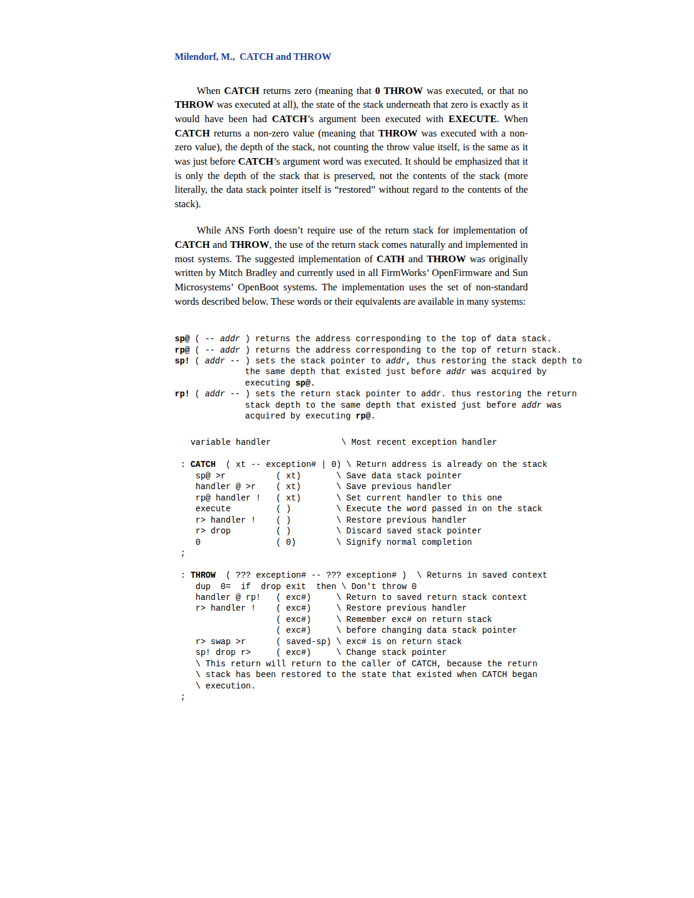Milendorf, M., CATCH and THROW
When CATCH returns zero (meaning that 0 THROW was executed, or that no THROW was executed at all), the state of the stack underneath that zero is exactly as it would have been had CATCH’s argument been executed with EXECUTE. When CATCH returns a non-zero value (meaning that THROW was executed with a non-zero value), the depth of the stack, not counting the throw value itself, is the same as it was just before CATCH’s argument word was executed. It should be emphasized that it is only the depth of the stack that is preserved, not the contents of the stack (more literally, the data stack pointer itself is “restored” without regard to the contents of the stack).
While ANS Forth doesn’t require use of the return stack for implementation of CATCH and THROW, the use of the return stack comes naturally and implemented in most systems. The suggested implementation of CATH and THROW was originally written by Mitch Bradley and currently used in all FirmWorks’ OpenFirmware and Sun Microsystems’ OpenBoot systems. The implementation uses the set of non-standard words described below. These words or their equivalents are available in many systems:
sp@ ( -- addr ) returns the address corresponding to the top of data stack.
rp@ ( -- addr ) returns the address corresponding to the top of return stack.
sp! ( addr -- ) sets the stack pointer to addr, thus restoring the stack depth to
              the same depth that existed just before addr was acquired by
              executing sp@.
rp! ( addr -- ) sets the return stack pointer to addr. thus restoring the return
              stack depth to the same depth that existed just before addr was
              acquired by executing rp@.
  variable handler              \ Most recent exception handler

: CATCH  ( xt -- exception# | 0) \ Return address is already on the stack
   sp@ >r          ( xt)       \ Save data stack pointer
   handler @ >r    ( xt)       \ Save previous handler
   rp@ handler !   ( xt)       \ Set current handler to this one
   execute         ( )         \ Execute the word passed in on the stack
   r> handler !    ( )         \ Restore previous handler
   r> drop         ( )         \ Discard saved stack pointer
   0               ( 0)        \ Signify normal completion
;

: THROW  ( ??? exception# -- ??? exception# )  \ Returns in saved context
   dup  0=  if  drop exit  then \ Don't throw 0
   handler @ rp!   ( exc#)     \ Return to saved return stack context
   r> handler !    ( exc#)     \ Restore previous handler
                   ( exc#)     \ Remember exc# on return stack
                   ( exc#)     \ before changing data stack pointer
   r> swap >r      ( saved-sp) \ exc# is on return stack
   sp! drop r>     ( exc#)     \ Change stack pointer
   \ This return will return to the caller of CATCH, because the return
   \ stack has been restored to the state that existed when CATCH began
   \ execution.
;